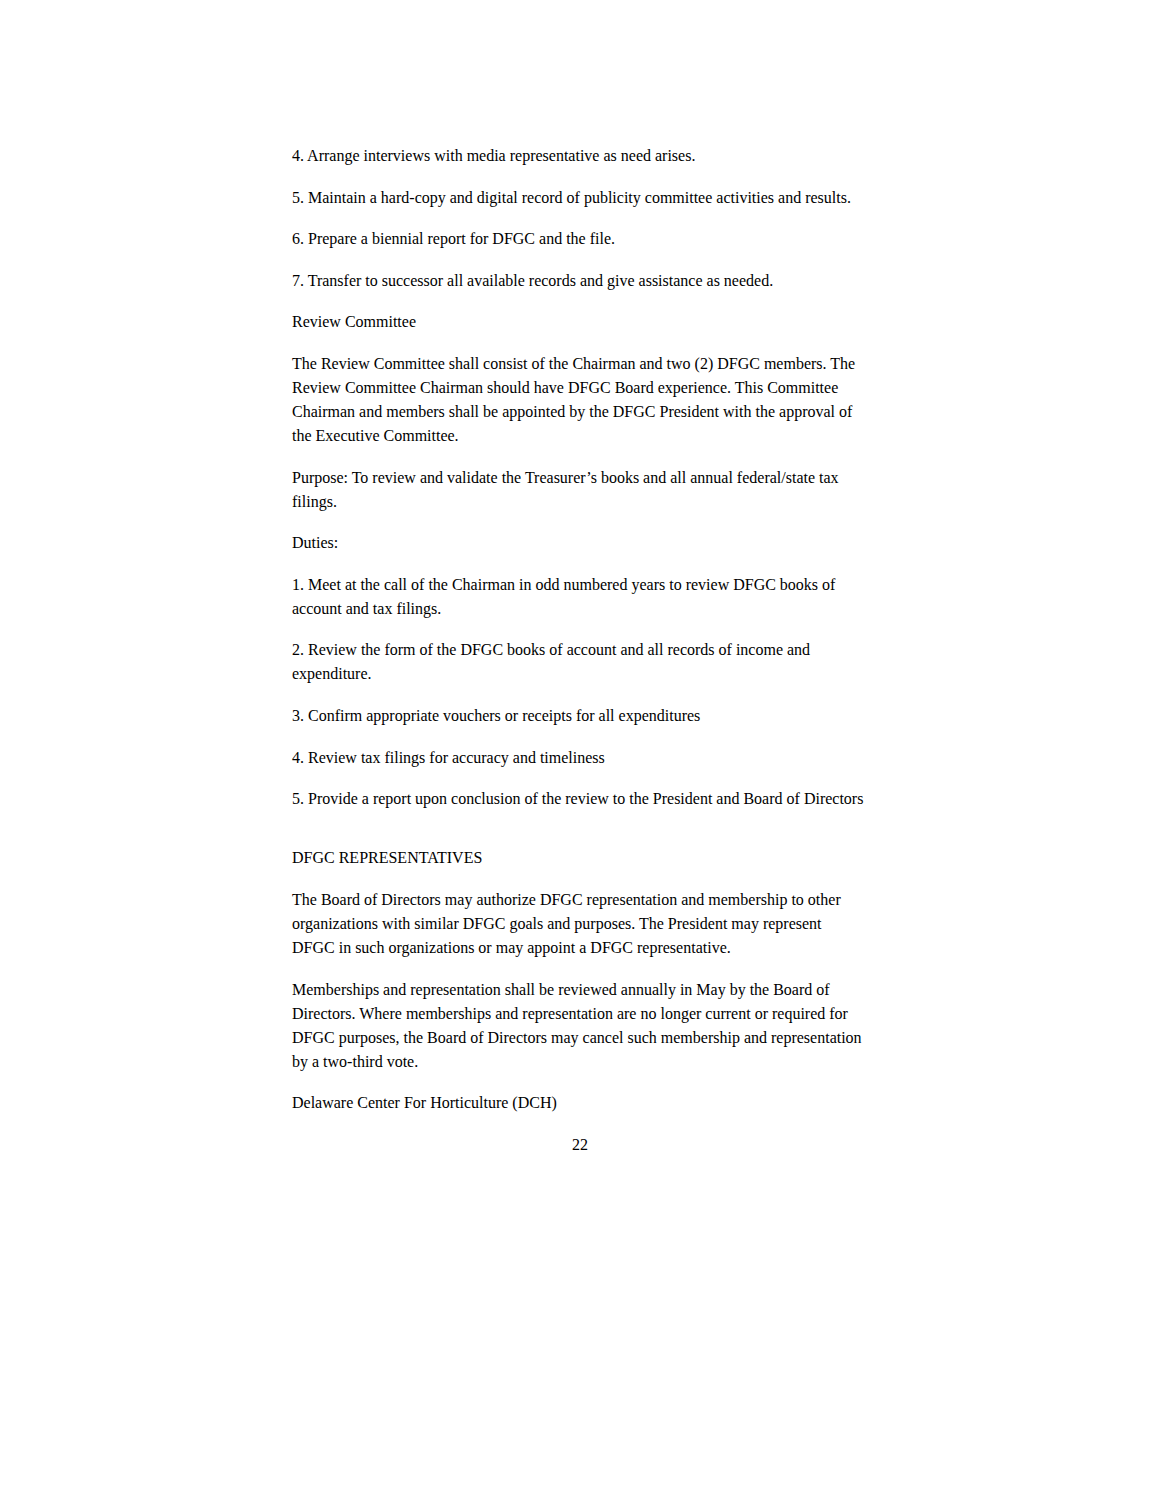4. Arrange interviews with media representative as need arises.
5. Maintain a hard-copy and digital record of publicity committee activities and results.
6. Prepare a biennial report for DFGC and the file.
7. Transfer to successor all available records and give assistance as needed.
Review Committee
The Review Committee shall consist of the Chairman and two (2) DFGC members. The Review Committee Chairman should have DFGC Board experience. This Committee Chairman and members shall be appointed by the DFGC President with the approval of the Executive Committee.
Purpose: To review and validate the Treasurer’s books and all annual federal/state tax filings.
Duties:
1. Meet at the call of the Chairman in odd numbered years to review DFGC books of account and tax filings.
2. Review the form of the DFGC books of account and all records of income and expenditure.
3. Confirm appropriate vouchers or receipts for all expenditures
4. Review tax filings for accuracy and timeliness
5. Provide a report upon conclusion of the review to the President and Board of Directors
DFGC REPRESENTATIVES
The Board of Directors may authorize DFGC representation and membership to other organizations with similar DFGC goals and purposes. The President may represent DFGC in such organizations or may appoint a DFGC representative.
Memberships and representation shall be reviewed annually in May by the Board of Directors. Where memberships and representation are no longer current or required for DFGC purposes, the Board of Directors may cancel such membership and representation by a two-third vote.
Delaware Center For Horticulture (DCH)
22